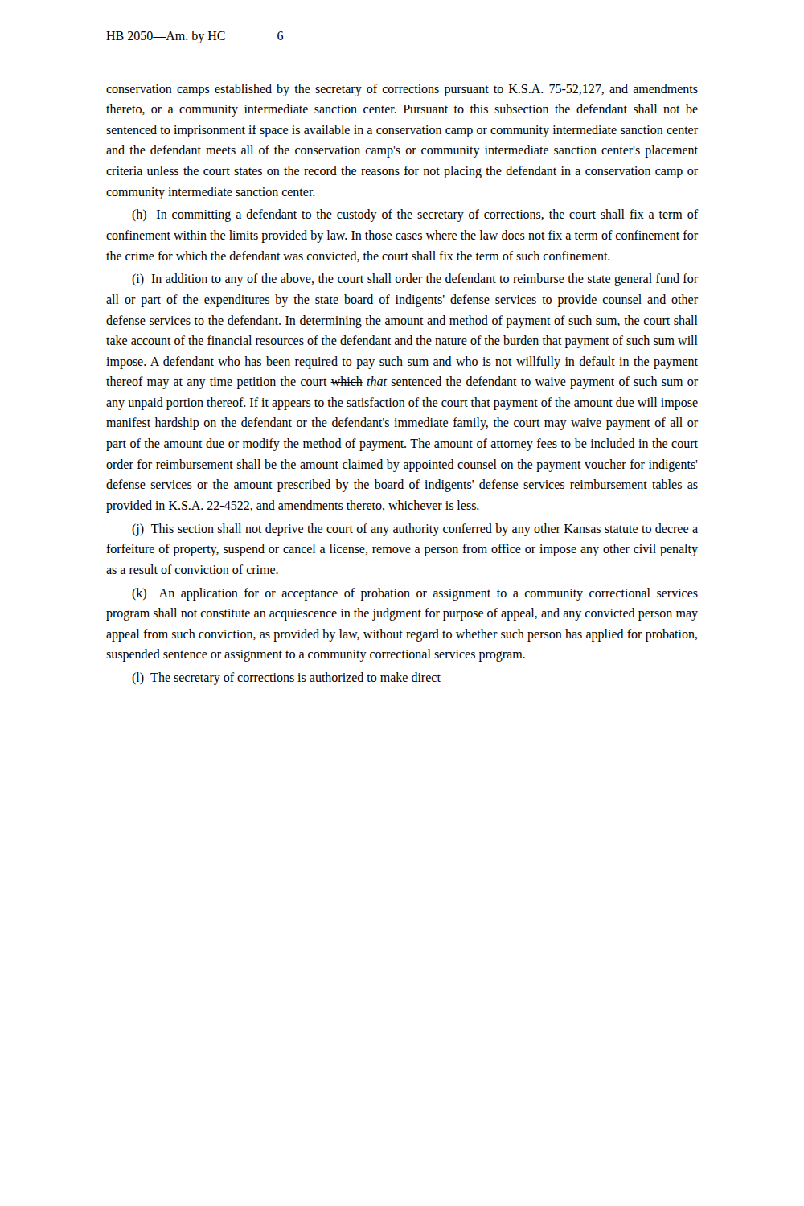HB 2050—Am. by HC 6
conservation camps established by the secretary of corrections pursuant to K.S.A. 75-52,127, and amendments thereto, or a community intermediate sanction center. Pursuant to this subsection the defendant shall not be sentenced to imprisonment if space is available in a conservation camp or community intermediate sanction center and the defendant meets all of the conservation camp's or community intermediate sanction center's placement criteria unless the court states on the record the reasons for not placing the defendant in a conservation camp or community intermediate sanction center.
(h) In committing a defendant to the custody of the secretary of corrections, the court shall fix a term of confinement within the limits provided by law. In those cases where the law does not fix a term of confinement for the crime for which the defendant was convicted, the court shall fix the term of such confinement.
(i) In addition to any of the above, the court shall order the defendant to reimburse the state general fund for all or part of the expenditures by the state board of indigents' defense services to provide counsel and other defense services to the defendant. In determining the amount and method of payment of such sum, the court shall take account of the financial resources of the defendant and the nature of the burden that payment of such sum will impose. A defendant who has been required to pay such sum and who is not willfully in default in the payment thereof may at any time petition the court which that sentenced the defendant to waive payment of such sum or any unpaid portion thereof. If it appears to the satisfaction of the court that payment of the amount due will impose manifest hardship on the defendant or the defendant's immediate family, the court may waive payment of all or part of the amount due or modify the method of payment. The amount of attorney fees to be included in the court order for reimbursement shall be the amount claimed by appointed counsel on the payment voucher for indigents' defense services or the amount prescribed by the board of indigents' defense services reimbursement tables as provided in K.S.A. 22-4522, and amendments thereto, whichever is less.
(j) This section shall not deprive the court of any authority conferred by any other Kansas statute to decree a forfeiture of property, suspend or cancel a license, remove a person from office or impose any other civil penalty as a result of conviction of crime.
(k) An application for or acceptance of probation or assignment to a community correctional services program shall not constitute an acquiescence in the judgment for purpose of appeal, and any convicted person may appeal from such conviction, as provided by law, without regard to whether such person has applied for probation, suspended sentence or assignment to a community correctional services program.
(l) The secretary of corrections is authorized to make direct